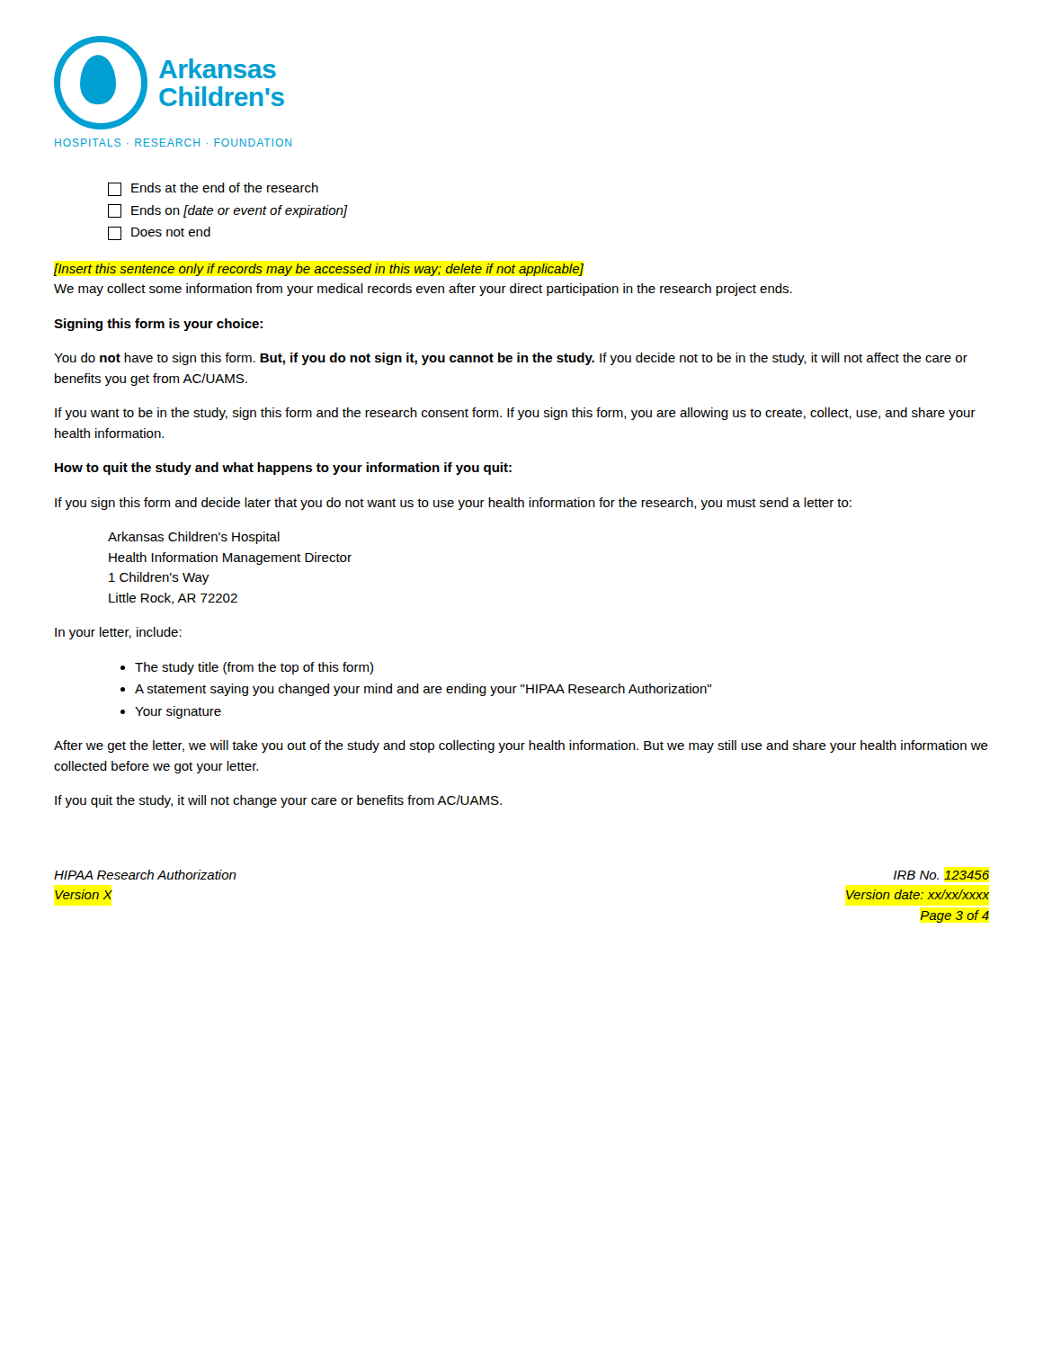Arkansas
Children's
HOSPITALS · RESEARCH · FOUNDATION
Ends at the end of the research
Ends on [date or event of expiration]
Does not end
[Insert this sentence only if records may be accessed in this way; delete if not applicable]
We may collect some information from your medical records even after your direct participation in the research project ends.
Signing this form is your choice:
You do not have to sign this form. But, if you do not sign it, you cannot be in the study. If you decide not to be in the study, it will not affect the care or benefits you get from AC/UAMS.
If you want to be in the study, sign this form and the research consent form. If you sign this form, you are allowing us to create, collect, use, and share your health information.
How to quit the study and what happens to your information if you quit:
If you sign this form and decide later that you do not want us to use your health information for the research, you must send a letter to:
Arkansas Children's Hospital
Health Information Management Director
1 Children's Way
Little Rock, AR 72202
In your letter, include:
The study title (from the top of this form)
A statement saying you changed your mind and are ending your "HIPAA Research Authorization"
Your signature
After we get the letter, we will take you out of the study and stop collecting your health information. But we may still use and share your health information we collected before we got your letter.
If you quit the study, it will not change your care or benefits from AC/UAMS.
HIPAA Research Authorization
IRB No. 123456
Version X
Version date: xx/xx/xxxx
Page 3 of 4